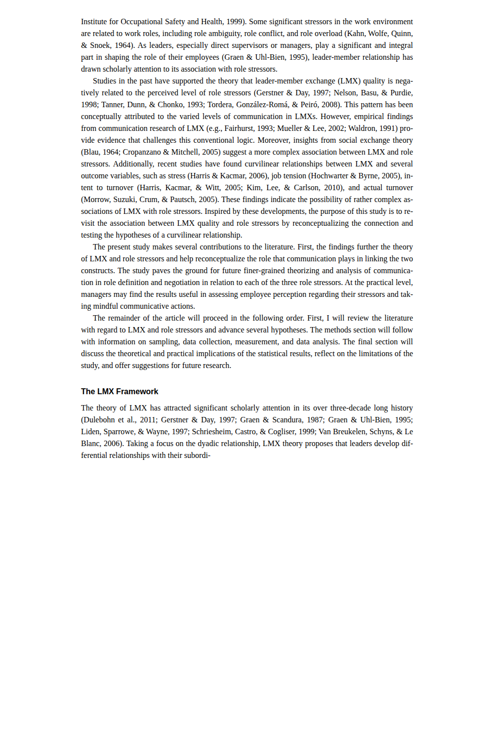Institute for Occupational Safety and Health, 1999). Some significant stressors in the work environment are related to work roles, including role ambiguity, role conflict, and role overload (Kahn, Wolfe, Quinn, & Snoek, 1964). As leaders, especially direct supervisors or managers, play a significant and integral part in shaping the role of their employees (Graen & Uhl-Bien, 1995), leader-member relationship has drawn scholarly attention to its association with role stressors.
Studies in the past have supported the theory that leader-member exchange (LMX) quality is negatively related to the perceived level of role stressors (Gerstner & Day, 1997; Nelson, Basu, & Purdie, 1998; Tanner, Dunn, & Chonko, 1993; Tordera, González-Romá, & Peiró, 2008). This pattern has been conceptually attributed to the varied levels of communication in LMXs. However, empirical findings from communication research of LMX (e.g., Fairhurst, 1993; Mueller & Lee, 2002; Waldron, 1991) provide evidence that challenges this conventional logic. Moreover, insights from social exchange theory (Blau, 1964; Cropanzano & Mitchell, 2005) suggest a more complex association between LMX and role stressors. Additionally, recent studies have found curvilinear relationships between LMX and several outcome variables, such as stress (Harris & Kacmar, 2006), job tension (Hochwarter & Byrne, 2005), intent to turnover (Harris, Kacmar, & Witt, 2005; Kim, Lee, & Carlson, 2010), and actual turnover (Morrow, Suzuki, Crum, & Pautsch, 2005). These findings indicate the possibility of rather complex associations of LMX with role stressors. Inspired by these developments, the purpose of this study is to revisit the association between LMX quality and role stressors by reconceptualizing the connection and testing the hypotheses of a curvilinear relationship.
The present study makes several contributions to the literature. First, the findings further the theory of LMX and role stressors and help reconceptualize the role that communication plays in linking the two constructs. The study paves the ground for future finer-grained theorizing and analysis of communication in role definition and negotiation in relation to each of the three role stressors. At the practical level, managers may find the results useful in assessing employee perception regarding their stressors and taking mindful communicative actions.
The remainder of the article will proceed in the following order. First, I will review the literature with regard to LMX and role stressors and advance several hypotheses. The methods section will follow with information on sampling, data collection, measurement, and data analysis. The final section will discuss the theoretical and practical implications of the statistical results, reflect on the limitations of the study, and offer suggestions for future research.
The LMX Framework
The theory of LMX has attracted significant scholarly attention in its over three-decade long history (Dulebohn et al., 2011; Gerstner & Day, 1997; Graen & Scandura, 1987; Graen & Uhl-Bien, 1995; Liden, Sparrowe, & Wayne, 1997; Schriesheim, Castro, & Cogliser, 1999; Van Breukelen, Schyns, & Le Blanc, 2006). Taking a focus on the dyadic relationship, LMX theory proposes that leaders develop differential relationships with their subordi-